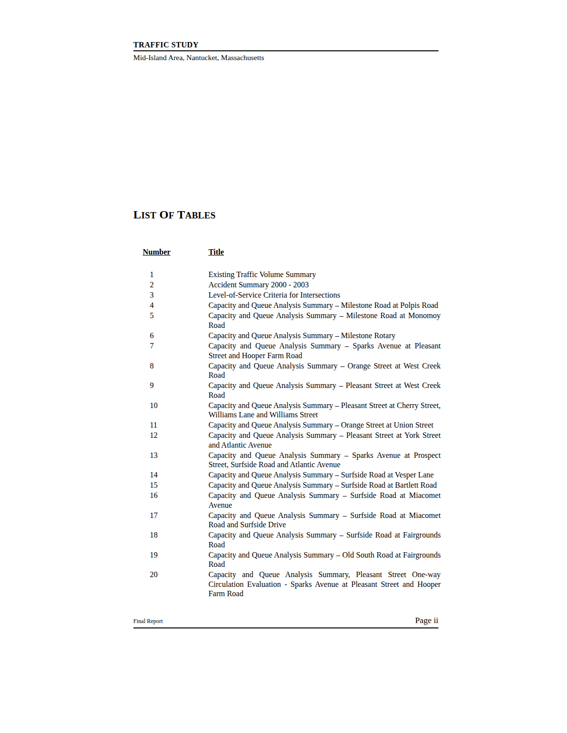TRAFFIC STUDY
Mid-Island Area, Nantucket, Massachusetts
LIST OF TABLES
| Number | Title |
| --- | --- |
| 1 | Existing Traffic Volume Summary |
| 2 | Accident Summary 2000 - 2003 |
| 3 | Level-of-Service Criteria for Intersections |
| 4 | Capacity and Queue Analysis Summary – Milestone Road at Polpis Road |
| 5 | Capacity and Queue Analysis Summary – Milestone Road at Monomoy Road |
| 6 | Capacity and Queue Analysis Summary – Milestone Rotary |
| 7 | Capacity and Queue Analysis Summary – Sparks Avenue at Pleasant Street and Hooper Farm Road |
| 8 | Capacity and Queue Analysis Summary – Orange Street at West Creek Road |
| 9 | Capacity and Queue Analysis Summary – Pleasant Street at West Creek Road |
| 10 | Capacity and Queue Analysis Summary – Pleasant Street at Cherry Street, Williams Lane and Williams Street |
| 11 | Capacity and Queue Analysis Summary – Orange Street at Union Street |
| 12 | Capacity and Queue Analysis Summary – Pleasant Street at York Street and Atlantic Avenue |
| 13 | Capacity and Queue Analysis Summary – Sparks Avenue at Prospect Street, Surfside Road and Atlantic Avenue |
| 14 | Capacity and Queue Analysis Summary – Surfside Road at Vesper Lane |
| 15 | Capacity and Queue Analysis Summary – Surfside Road at Bartlett Road |
| 16 | Capacity and Queue Analysis Summary – Surfside Road at Miacomet Avenue |
| 17 | Capacity and Queue Analysis Summary – Surfside Road at Miacomet Road and Surfside Drive |
| 18 | Capacity and Queue Analysis Summary – Surfside Road at Fairgrounds Road |
| 19 | Capacity and Queue Analysis Summary – Old South Road at Fairgrounds Road |
| 20 | Capacity and Queue Analysis Summary, Pleasant Street One-way Circulation Evaluation - Sparks Avenue at Pleasant Street and Hooper Farm Road |
Final Report Page ii